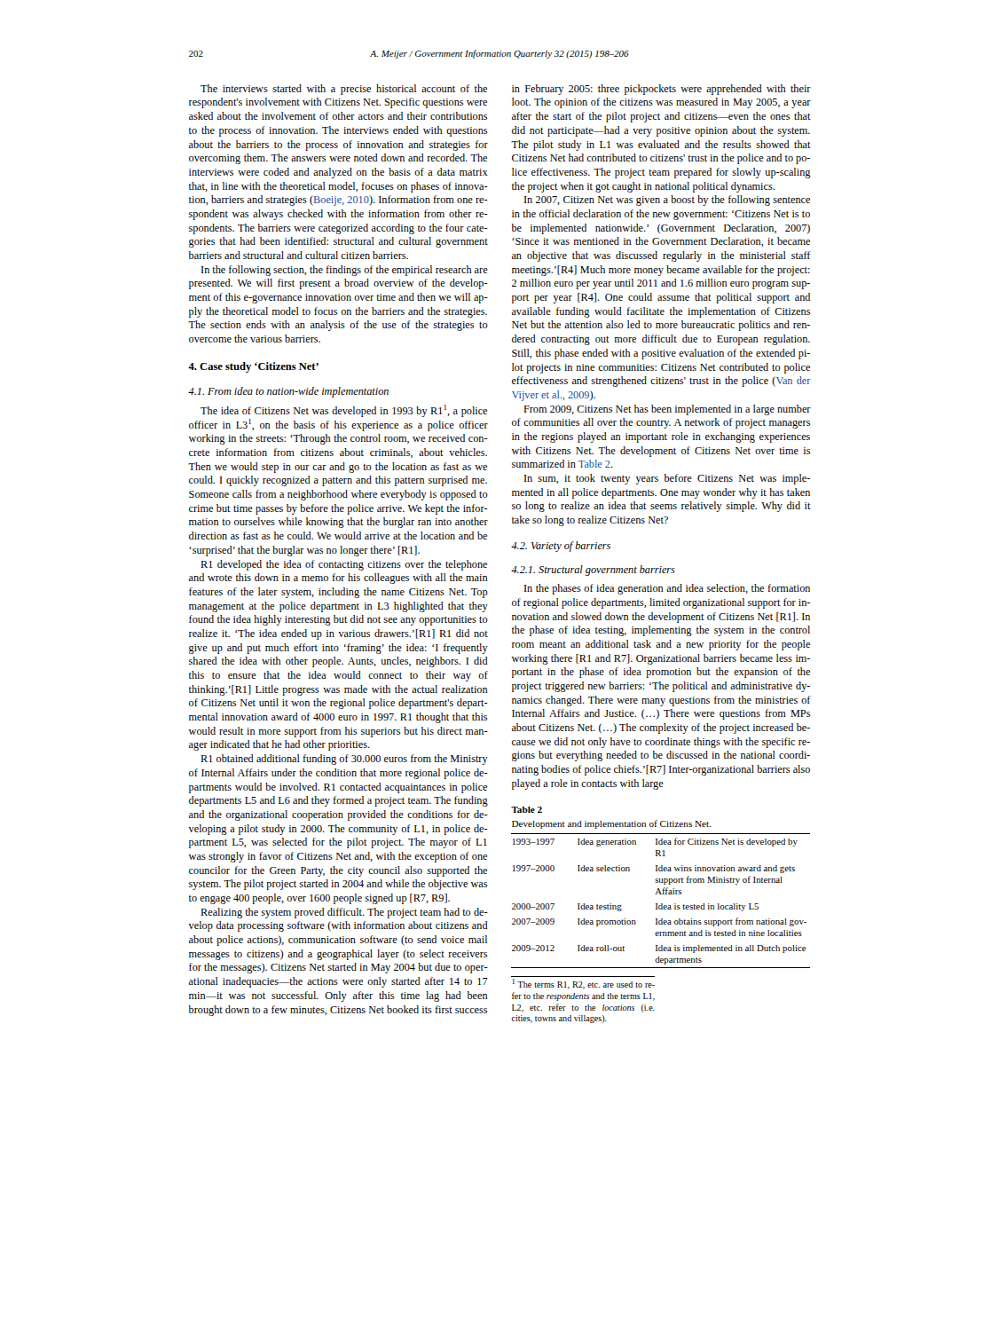202
A. Meijer / Government Information Quarterly 32 (2015) 198–206
The interviews started with a precise historical account of the respondent's involvement with Citizens Net. Specific questions were asked about the involvement of other actors and their contributions to the process of innovation. The interviews ended with questions about the barriers to the process of innovation and strategies for overcoming them. The answers were noted down and recorded. The interviews were coded and analyzed on the basis of a data matrix that, in line with the theoretical model, focuses on phases of innovation, barriers and strategies (Boeije, 2010). Information from one respondent was always checked with the information from other respondents. The barriers were categorized according to the four categories that had been identified: structural and cultural government barriers and structural and cultural citizen barriers.
In the following section, the findings of the empirical research are presented. We will first present a broad overview of the development of this e-governance innovation over time and then we will apply the theoretical model to focus on the barriers and the strategies. The section ends with an analysis of the use of the strategies to overcome the various barriers.
4. Case study ‘Citizens Net’
4.1. From idea to nation-wide implementation
The idea of Citizens Net was developed in 1993 by R11, a police officer in L31, on the basis of his experience as a police officer working in the streets: ‘Through the control room, we received concrete information from citizens about criminals, about vehicles. Then we would step in our car and go to the location as fast as we could. I quickly recognized a pattern and this pattern surprised me. Someone calls from a neighborhood where everybody is opposed to crime but time passes by before the police arrive. We kept the information to ourselves while knowing that the burglar ran into another direction as fast as he could. We would arrive at the location and be ‘surprised’ that the burglar was no longer there’ [R1].
R1 developed the idea of contacting citizens over the telephone and wrote this down in a memo for his colleagues with all the main features of the later system, including the name Citizens Net. Top management at the police department in L3 highlighted that they found the idea highly interesting but did not see any opportunities to realize it. ‘The idea ended up in various drawers.’[R1] R1 did not give up and put much effort into ‘framing’ the idea: ‘I frequently shared the idea with other people. Aunts, uncles, neighbors. I did this to ensure that the idea would connect to their way of thinking.’[R1] Little progress was made with the actual realization of Citizens Net until it won the regional police department's departmental innovation award of 4000 euro in 1997. R1 thought that this would result in more support from his superiors but his direct manager indicated that he had other priorities.
R1 obtained additional funding of 30.000 euros from the Ministry of Internal Affairs under the condition that more regional police departments would be involved. R1 contacted acquaintances in police departments L5 and L6 and they formed a project team. The funding and the organizational cooperation provided the conditions for developing a pilot study in 2000. The community of L1, in police department L5, was selected for the pilot project. The mayor of L1 was strongly in favor of Citizens Net and, with the exception of one councilor for the Green Party, the city council also supported the system. The pilot project started in 2004 and while the objective was to engage 400 people, over 1600 people signed up [R7, R9].
Realizing the system proved difficult. The project team had to develop data processing software (with information about citizens and about police actions), communication software (to send voice mail messages to citizens) and a geographical layer (to select receivers for the messages). Citizens Net started in May 2004 but due to operational inadequacies—the actions were only started after 14 to 17 min—it was not successful. Only after this time lag had been brought down to a few minutes, Citizens Net booked its first success in February 2005: three pickpockets were apprehended with their loot. The opinion of the citizens was measured in May 2005, a year after the start of the pilot project and citizens—even the ones that did not participate—had a very positive opinion about the system. The pilot study in L1 was evaluated and the results showed that Citizens Net had contributed to citizens' trust in the police and to police effectiveness. The project team prepared for slowly up-scaling the project when it got caught in national political dynamics.
In 2007, Citizen Net was given a boost by the following sentence in the official declaration of the new government: ‘Citizens Net is to be implemented nationwide.’ (Government Declaration, 2007) ‘Since it was mentioned in the Government Declaration, it became an objective that was discussed regularly in the ministerial staff meetings.’[R4] Much more money became available for the project: 2 million euro per year until 2011 and 1.6 million euro program support per year [R4]. One could assume that political support and available funding would facilitate the implementation of Citizens Net but the attention also led to more bureaucratic politics and rendered contracting out more difficult due to European regulation. Still, this phase ended with a positive evaluation of the extended pilot projects in nine communities: Citizens Net contributed to police effectiveness and strengthened citizens' trust in the police (Van der Vijver et al., 2009).
From 2009, Citizens Net has been implemented in a large number of communities all over the country. A network of project managers in the regions played an important role in exchanging experiences with Citizens Net. The development of Citizens Net over time is summarized in Table 2.
In sum, it took twenty years before Citizens Net was implemented in all police departments. One may wonder why it has taken so long to realize an idea that seems relatively simple. Why did it take so long to realize Citizens Net?
4.2. Variety of barriers
4.2.1. Structural government barriers
In the phases of idea generation and idea selection, the formation of regional police departments, limited organizational support for innovation and slowed down the development of Citizens Net [R1]. In the phase of idea testing, implementing the system in the control room meant an additional task and a new priority for the people working there [R1 and R7]. Organizational barriers became less important in the phase of idea promotion but the expansion of the project triggered new barriers: ‘The political and administrative dynamics changed. There were many questions from the ministries of Internal Affairs and Justice. (…) There were questions from MPs about Citizens Net. (…) The complexity of the project increased because we did not only have to coordinate things with the specific regions but everything needed to be discussed in the national coordinating bodies of police chiefs.’[R7] Inter-organizational barriers also played a role in contacts with large
Table 2
Development and implementation of Citizens Net.
| 1993–1997 | Idea generation | Idea for Citizens Net is developed by R1 |
| 1997–2000 | Idea selection | Idea wins innovation award and gets support from Ministry of Internal Affairs |
| 2000–2007 | Idea testing | Idea is tested in locality L5 |
| 2007–2009 | Idea promotion | Idea obtains support from national government and is tested in nine localities |
| 2009–2012 | Idea roll-out | Idea is implemented in all Dutch police departments |
1 The terms R1, R2, etc. are used to refer to the respondents and the terms L1, L2, etc. refer to the locations (i.e. cities, towns and villages).